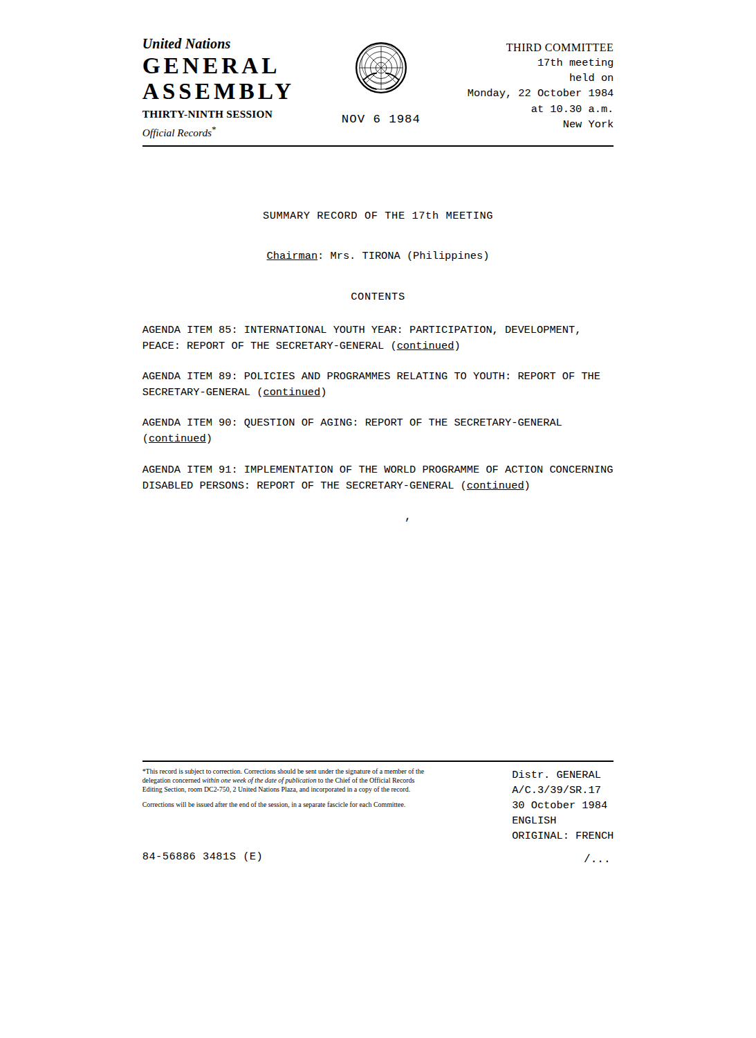United Nations
GENERAL
ASSEMBLY
THIRTY-NINTH SESSION
Official Records*
NOV 6 1984
THIRD COMMITTEE
17th meeting
held on
Monday, 22 October 1984
at 10.30 a.m.
New York
SUMMARY RECORD OF THE 17th MEETING
Chairman: Mrs. TIRONA (Philippines)
CONTENTS
AGENDA ITEM 85: INTERNATIONAL YOUTH YEAR: PARTICIPATION, DEVELOPMENT, PEACE: REPORT OF THE SECRETARY-GENERAL (continued)
AGENDA ITEM 89: POLICIES AND PROGRAMMES RELATING TO YOUTH: REPORT OF THE SECRETARY-GENERAL (continued)
AGENDA ITEM 90: QUESTION OF AGING: REPORT OF THE SECRETARY-GENERAL (continued)
AGENDA ITEM 91: IMPLEMENTATION OF THE WORLD PROGRAMME OF ACTION CONCERNING DISABLED PERSONS: REPORT OF THE SECRETARY-GENERAL (continued)
,
*This record is subject to correction. Corrections should be sent under the signature of a member of the delegation concerned within one week of the date of publication to the Chief of the Official Records Editing Section, room DC2-750, 2 United Nations Plaza, and incorporated in a copy of the record.
Corrections will be issued after the end of the session, in a separate fascicle for each Committee.
Distr. GENERAL
A/C.3/39/SR.17
30 October 1984
ENGLISH
ORIGINAL: FRENCH
84-56886 3481S (E)
/...